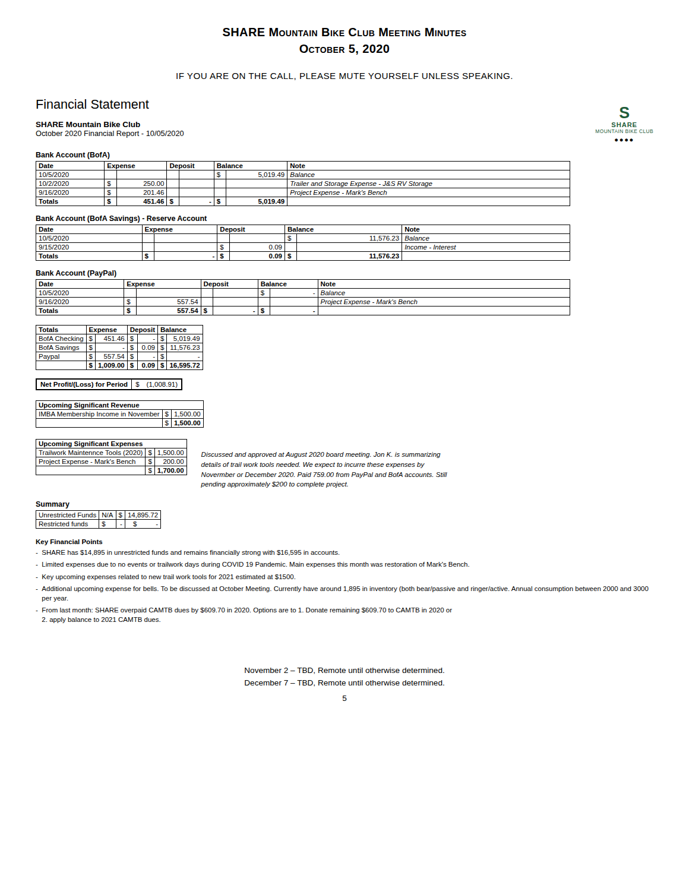SHARE Mountain Bike Club Meeting Minutes
October 5, 2020
IF YOU ARE ON THE CALL, PLEASE MUTE YOURSELF UNLESS SPEAKING.
Financial Statement
S
SHARE
MOUNTAIN BIKE CLUB
●●●●
SHARE Mountain Bike Club
October 2020 Financial Report - 10/05/2020
Bank Account (BofA)
| Date | Expense | Deposit | Balance | Note |
| --- | --- | --- | --- | --- |
| 10/5/2020 | | | | | $ | 5,019.49 | Balance |
| 10/2/2020 | $ | 250.00 | | | | | Trailer and Storage Expense - J&S RV Storage |
| 9/16/2020 | $ | 201.46 | | | | | Project Expense - Mark's Bench |
| Totals | $ | 451.46 | $ | - | $ | 5,019.49 | |
Bank Account (BofA Savings) - Reserve Account
| Date | Expense | Deposit | Balance | Note |
| --- | --- | --- | --- | --- |
| 10/5/2020 | | | | | $ | 11,576.23 | Balance |
| 9/15/2020 | | | $ | 0.09 | | | Income - Interest |
| Totals | $ | - | $ | 0.09 | $ | 11,576.23 | |
Bank Account (PayPal)
| Date | Expense | Deposit | Balance | Note |
| --- | --- | --- | --- | --- |
| 10/5/2020 | | | | | $ | - | Balance |
| 9/16/2020 | $ | 557.54 | | | | | Project Expense - Mark's Bench |
| Totals | $ | 557.54 | $ | - | $ | - | |
| Totals | Expense | Deposit | Balance |
| --- | --- | --- | --- |
| BofA Checking | $ | 451.46 | $ | - | $ | 5,019.49 |
| BofA Savings | $ | - | $ | 0.09 | $ | 11,576.23 |
| Paypal | $ | 557.54 | $ | - | $ | - |
| | $ | 1,009.00 | $ | 0.09 | $ | 16,595.72 |
| Net Profit/(Loss) for Period | $ | (1,008.91) |
| Upcoming Significant Revenue |
| --- |
| IMBA Membership Income in November | $ | 1,500.00 |
| | $ | 1,500.00 |
| Upcoming Significant Expenses |
| --- |
| Trailwork Maintennce Tools (2020) | $ | 1,500.00 |
| Project Expense - Mark's Bench | $ | 200.00 |
| | $ | 1,700.00 |
Discussed and approved at August 2020 board meeting. Jon K. is summarizing details of trail work tools needed. We expect to incurre these expenses by Novermber or December 2020. Paid 759.00 from PayPal and BofA accounts. Still pending approximately $200 to complete project.
Summary
| Unrestricted Funds | N/A | $ | 14,895.72 |
| Restricted funds | $ | - | $ - |
Key Financial Points
SHARE has $14,895 in unrestricted funds and remains financially strong with $16,595 in accounts.
Limited expenses due to no events or trailwork days during COVID 19 Pandemic. Main expenses this month was restoration of Mark's Bench.
Key upcoming expenses related to new trail work tools for 2021 estimated at $1500.
Additional upcoming expense for bells. To be discussed at October Meeting. Currently have around 1,895 in inventory (both bear/passive and ringer/active. Annual consumption between 2000 and 3000 per year.
From last month: SHARE overpaid CAMTB dues by $609.70 in 2020. Options are to 1. Donate remaining $609.70 to CAMTB in 2020 or 2. apply balance to 2021 CAMTB dues.
November 2 – TBD, Remote until otherwise determined.
December 7 – TBD, Remote until otherwise determined.
5